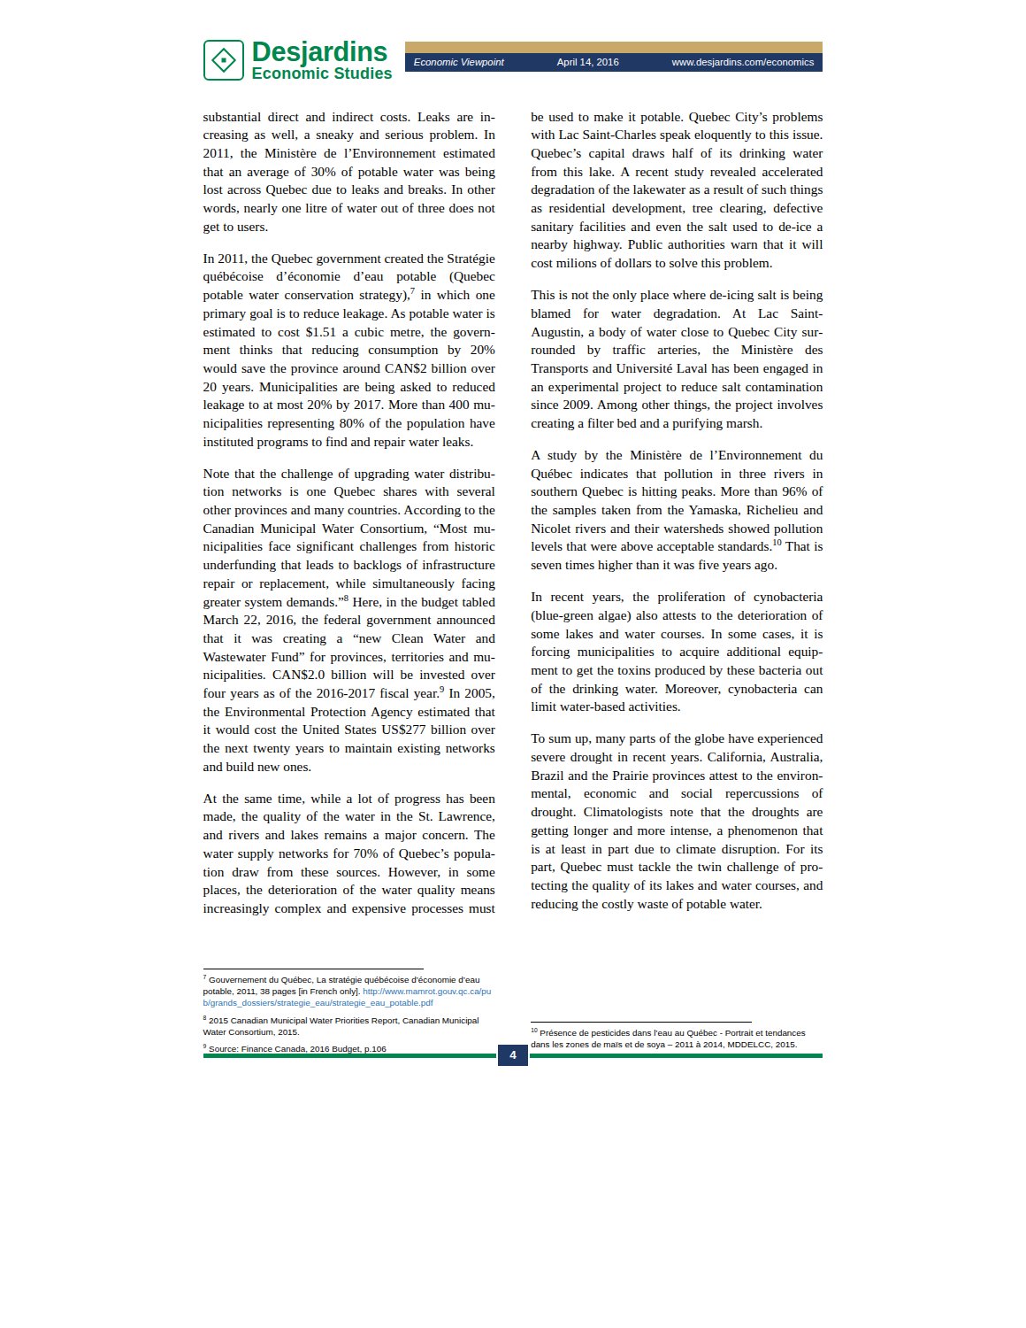Desjardins Economic Studies
Economic Viewpoint April 14, 2016 www.desjardins.com/economics
substantial direct and indirect costs. Leaks are increasing as well, a sneaky and serious problem. In 2011, the Ministère de l’Environnement estimated that an average of 30% of potable water was being lost across Quebec due to leaks and breaks. In other words, nearly one litre of water out of three does not get to users.
In 2011, the Quebec government created the Stratégie québécoise d’économie d’eau potable (Quebec potable water conservation strategy),7 in which one primary goal is to reduce leakage. As potable water is estimated to cost $1.51 a cubic metre, the government thinks that reducing consumption by 20% would save the province around CAN$2 billion over 20 years. Municipalities are being asked to reduced leakage to at most 20% by 2017. More than 400 municipalities representing 80% of the population have instituted programs to find and repair water leaks.
Note that the challenge of upgrading water distribution networks is one Quebec shares with several other provinces and many countries. According to the Canadian Municipal Water Consortium, “Most municipalities face significant challenges from historic underfunding that leads to backlogs of infrastructure repair or replacement, while simultaneously facing greater system demands.”8 Here, in the budget tabled March 22, 2016, the federal government announced that it was creating a “new Clean Water and Wastewater Fund” for provinces, territories and municipalities. CAN$2.0 billion will be invested over four years as of the 2016-2017 fiscal year.9 In 2005, the Environmental Protection Agency estimated that it would cost the United States US$277 billion over the next twenty years to maintain existing networks and build new ones.
At the same time, while a lot of progress has been made, the quality of the water in the St. Lawrence, and rivers and lakes remains a major concern. The water supply networks for 70% of Quebec’s population draw from these sources. However, in some places, the deterioration of the water quality means increasingly complex and expensive processes must be used to make it potable. Quebec City’s problems with Lac Saint-Charles speak eloquently to this issue. Quebec’s capital draws half of its drinking water from this lake. A recent study revealed accelerated degradation of the lakewater as a result of such things as residential development, tree clearing, defective sanitary facilities and even the salt used to de-ice a nearby highway. Public authorities warn that it will cost milions of dollars to solve this problem.
This is not the only place where de-icing salt is being blamed for water degradation. At Lac Saint-Augustin, a body of water close to Quebec City surrounded by traffic arteries, the Ministère des Transports and Université Laval has been engaged in an experimental project to reduce salt contamination since 2009. Among other things, the project involves creating a filter bed and a purifying marsh.
A study by the Ministère de l’Environnement du Québec indicates that pollution in three rivers in southern Quebec is hitting peaks. More than 96% of the samples taken from the Yamaska, Richelieu and Nicolet rivers and their watersheds showed pollution levels that were above acceptable standards.10 That is seven times higher than it was five years ago.
In recent years, the proliferation of cynobacteria (blue-green algae) also attests to the deterioration of some lakes and water courses. In some cases, it is forcing municipalities to acquire additional equipment to get the toxins produced by these bacteria out of the drinking water. Moreover, cynobacteria can limit water-based activities.
To sum up, many parts of the globe have experienced severe drought in recent years. California, Australia, Brazil and the Prairie provinces attest to the environmental, economic and social repercussions of drought. Climatologists note that the droughts are getting longer and more intense, a phenomenon that is at least in part due to climate disruption. For its part, Quebec must tackle the twin challenge of protecting the quality of its lakes and water courses, and reducing the costly waste of potable water.
7 Gouvernement du Québec, La stratégie québécoise d’économie d’eau potable, 2011, 38 pages [in French only]. http://www.mamrot.gouv.qc.ca/pub/grands_dossiers/strategie_eau/strategie_eau_potable.pdf
8 2015 Canadian Municipal Water Priorities Report, Canadian Municipal Water Consortium, 2015.
9 Source: Finance Canada, 2016 Budget, p.106
10 Présence de pesticides dans l’eau au Québec - Portrait et tendances dans les zones de maïs et de soya – 2011 à 2014, MDDELCC, 2015.
4